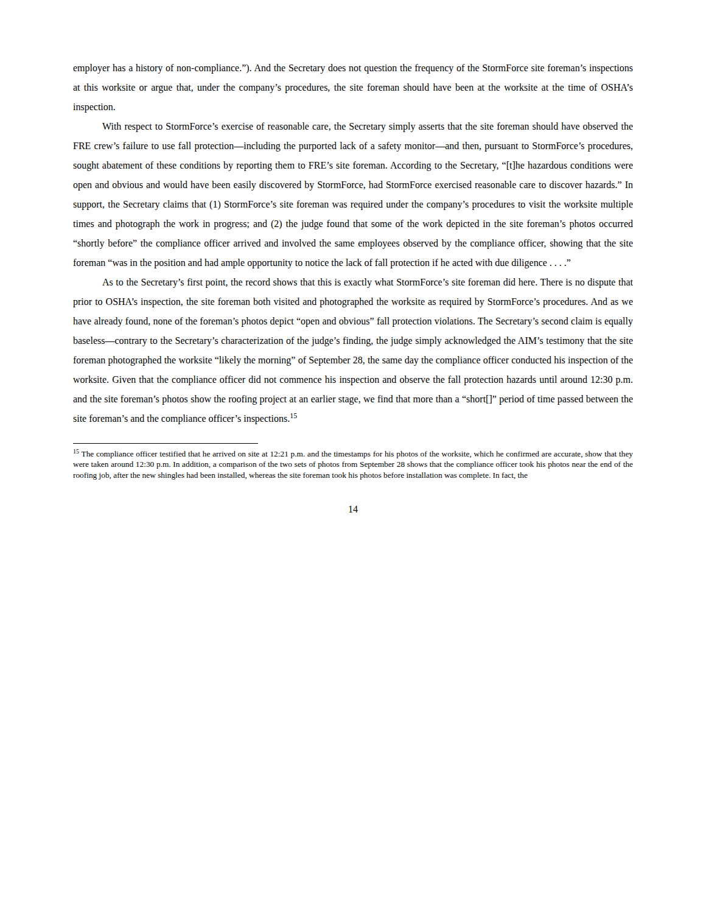employer has a history of non-compliance.”). And the Secretary does not question the frequency of the StormForce site foreman’s inspections at this worksite or argue that, under the company’s procedures, the site foreman should have been at the worksite at the time of OSHA’s inspection.
With respect to StormForce’s exercise of reasonable care, the Secretary simply asserts that the site foreman should have observed the FRE crew’s failure to use fall protection—including the purported lack of a safety monitor—and then, pursuant to StormForce’s procedures, sought abatement of these conditions by reporting them to FRE’s site foreman. According to the Secretary, “[t]he hazardous conditions were open and obvious and would have been easily discovered by StormForce, had StormForce exercised reasonable care to discover hazards.” In support, the Secretary claims that (1) StormForce’s site foreman was required under the company’s procedures to visit the worksite multiple times and photograph the work in progress; and (2) the judge found that some of the work depicted in the site foreman’s photos occurred “shortly before” the compliance officer arrived and involved the same employees observed by the compliance officer, showing that the site foreman “was in the position and had ample opportunity to notice the lack of fall protection if he acted with due diligence . . . .”
As to the Secretary’s first point, the record shows that this is exactly what StormForce’s site foreman did here. There is no dispute that prior to OSHA’s inspection, the site foreman both visited and photographed the worksite as required by StormForce’s procedures. And as we have already found, none of the foreman’s photos depict “open and obvious” fall protection violations. The Secretary’s second claim is equally baseless—contrary to the Secretary’s characterization of the judge’s finding, the judge simply acknowledged the AIM’s testimony that the site foreman photographed the worksite “likely the morning” of September 28, the same day the compliance officer conducted his inspection of the worksite. Given that the compliance officer did not commence his inspection and observe the fall protection hazards until around 12:30 p.m. and the site foreman’s photos show the roofing project at an earlier stage, we find that more than a “short[]” period of time passed between the site foreman’s and the compliance officer’s inspections.15
15 The compliance officer testified that he arrived on site at 12:21 p.m. and the timestamps for his photos of the worksite, which he confirmed are accurate, show that they were taken around 12:30 p.m. In addition, a comparison of the two sets of photos from September 28 shows that the compliance officer took his photos near the end of the roofing job, after the new shingles had been installed, whereas the site foreman took his photos before installation was complete. In fact, the
14